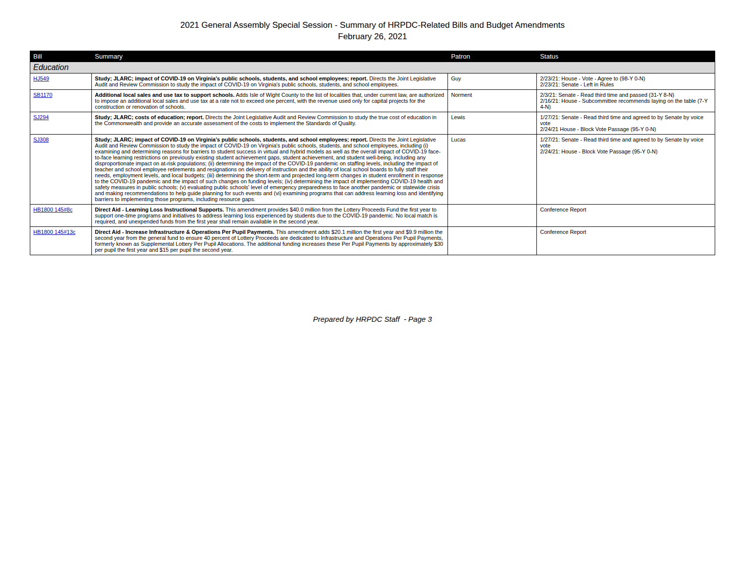2021 General Assembly Special Session - Summary of HRPDC-Related Bills and Budget Amendments
February 26, 2021
| Bill | Summary | Patron | Status |
| --- | --- | --- | --- |
| Education |
| HJ549 | Study; JLARC; impact of COVID-19 on Virginia's public schools, students, and school employees; report. Directs the Joint Legislative Audit and Review Commission to study the impact of COVID-19 on Virginia's public schools, students, and school employees. | Guy | 2/23/21: House - Vote - Agree to (98-Y 0-N) 2/23/21: Senate - Left in Rules |
| SB1170 | Additional local sales and use tax to support schools. Adds Isle of Wight County to the list of localities that, under current law, are authorized to impose an additional local sales and use tax at a rate not to exceed one percent, with the revenue used only for capital projects for the construction or renovation of schools. | Norment | 2/3/21: Senate - Read third time and passed (31-Y 8-N) 2/16/21: House - Subcommittee recommends laying on the table (7-Y 4-N) |
| SJ294 | Study; JLARC; costs of education; report. Directs the Joint Legislative Audit and Review Commission to study the true cost of education in the Commonwealth and provide an accurate assessment of the costs to implement the Standards of Quality. | Lewis | 1/27/21: Senate - Read third time and agreed to by Senate by voice vote 2/24/21 House - Block Vote Passage (95-Y 0-N) |
| SJ308 | Study; JLARC; impact of COVID-19 on Virginia's public schools, students, and school employees; report. Directs the Joint Legislative Audit and Review Commission to study the impact of COVID-19 on Virginia's public schools, students, and school employees, including (i) examining and determining reasons for barriers to student success in virtual and hybrid models as well as the overall impact of COVID-19 face-to-face learning restrictions on previously existing student achievement gaps, student achievement, and student well-being, including any disproportionate impact on at-risk populations; (ii) determining the impact of the COVID-19 pandemic on staffing levels, including the impact of teacher and school employee retirements and resignations on delivery of instruction and the ability of local school boards to fully staff their needs, employment levels, and local budgets; (iii) determining the short-term and projected long-term changes in student enrollment in response to the COVID-19 pandemic and the impact of such changes on funding levels; (iv) determining the impact of implementing COVID-19 health and safety measures in public schools; (v) evaluating public schools' level of emergency preparedness to face another pandemic or statewide crisis and making recommendations to help guide planning for such events and (vi) examining programs that can address learning loss and identifying barriers to implementing those programs, including resource gaps. | Lucas | 1/27/21: Senate - Read third time and agreed to by Senate by voice vote 2/24/21: House - Block Vote Passage (95-Y 0-N) |
| HB1800 145#8c | Direct Aid - Learning Loss Instructional Supports. This amendment provides $40.0 million from the Lottery Proceeds Fund the first year to support one-time programs and initiatives to address learning loss experienced by students due to the COVID-19 pandemic. No local match is required, and unexpended funds from the first year shall remain available in the second year. | | Conference Report |
| HB1800 145#13c | Direct Aid - Increase Infrastructure & Operations Per Pupil Payments. This amendment adds $20.1 million the first year and $9.9 million the second year from the general fund to ensure 40 percent of Lottery Proceeds are dedicated to Infrastructure and Operations Per Pupil Payments, formerly known as Supplemental Lottery Per Pupil Allocations. The additional funding increases these Per Pupil Payments by approximately $30 per pupil the first year and $15 per pupil the second year. | | Conference Report |
Prepared by HRPDC Staff - Page 3